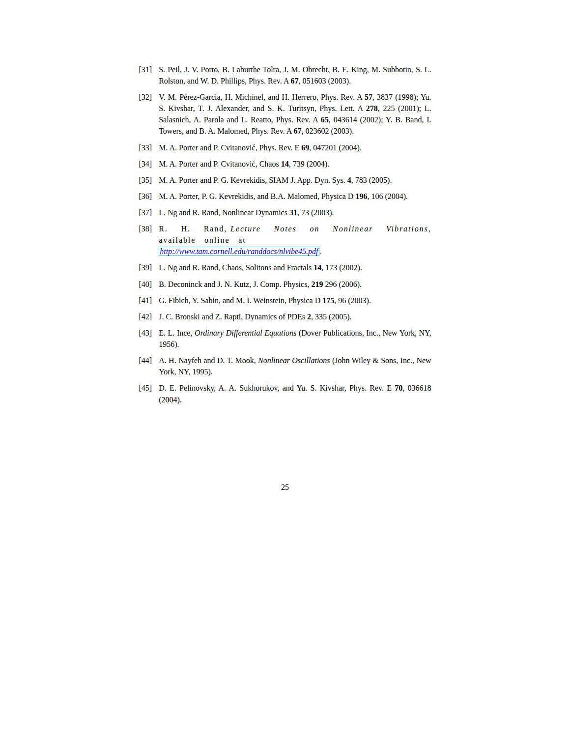[31] S. Peil, J. V. Porto, B. Laburthe Tolra, J. M. Obrecht, B. E. King, M. Subbotin, S. L. Rolston, and W. D. Phillips, Phys. Rev. A 67, 051603 (2003).
[32] V. M. Pérez-García, H. Michinel, and H. Herrero, Phys. Rev. A 57, 3837 (1998); Yu. S. Kivshar, T. J. Alexander, and S. K. Turitsyn, Phys. Lett. A 278, 225 (2001); L. Salasnich, A. Parola and L. Reatto, Phys. Rev. A 65, 043614 (2002); Y. B. Band, I. Towers, and B. A. Malomed, Phys. Rev. A 67, 023602 (2003).
[33] M. A. Porter and P. Cvitanović, Phys. Rev. E 69, 047201 (2004).
[34] M. A. Porter and P. Cvitanović, Chaos 14, 739 (2004).
[35] M. A. Porter and P. G. Kevrekidis, SIAM J. App. Dyn. Sys. 4, 783 (2005).
[36] M. A. Porter, P. G. Kevrekidis, and B.A. Malomed, Physica D 196, 106 (2004).
[37] L. Ng and R. Rand, Nonlinear Dynamics 31, 73 (2003).
[38] R. H. Rand, Lecture Notes on Nonlinear Vibrations, available online at
http://www.tam.cornell.edu/randdocs/nlvibe45.pdf.
[39] L. Ng and R. Rand, Chaos, Solitons and Fractals 14, 173 (2002).
[40] B. Deconinck and J. N. Kutz, J. Comp. Physics, 219 296 (2006).
[41] G. Fibich, Y. Sabin, and M. I. Weinstein, Physica D 175, 96 (2003).
[42] J. C. Bronski and Z. Rapti, Dynamics of PDEs 2, 335 (2005).
[43] E. L. Ince, Ordinary Differential Equations (Dover Publications, Inc., New York, NY, 1956).
[44] A. H. Nayfeh and D. T. Mook, Nonlinear Oscillations (John Wiley & Sons, Inc., New York, NY, 1995).
[45] D. E. Pelinovsky, A. A. Sukhorukov, and Yu. S. Kivshar, Phys. Rev. E 70, 036618 (2004).
25